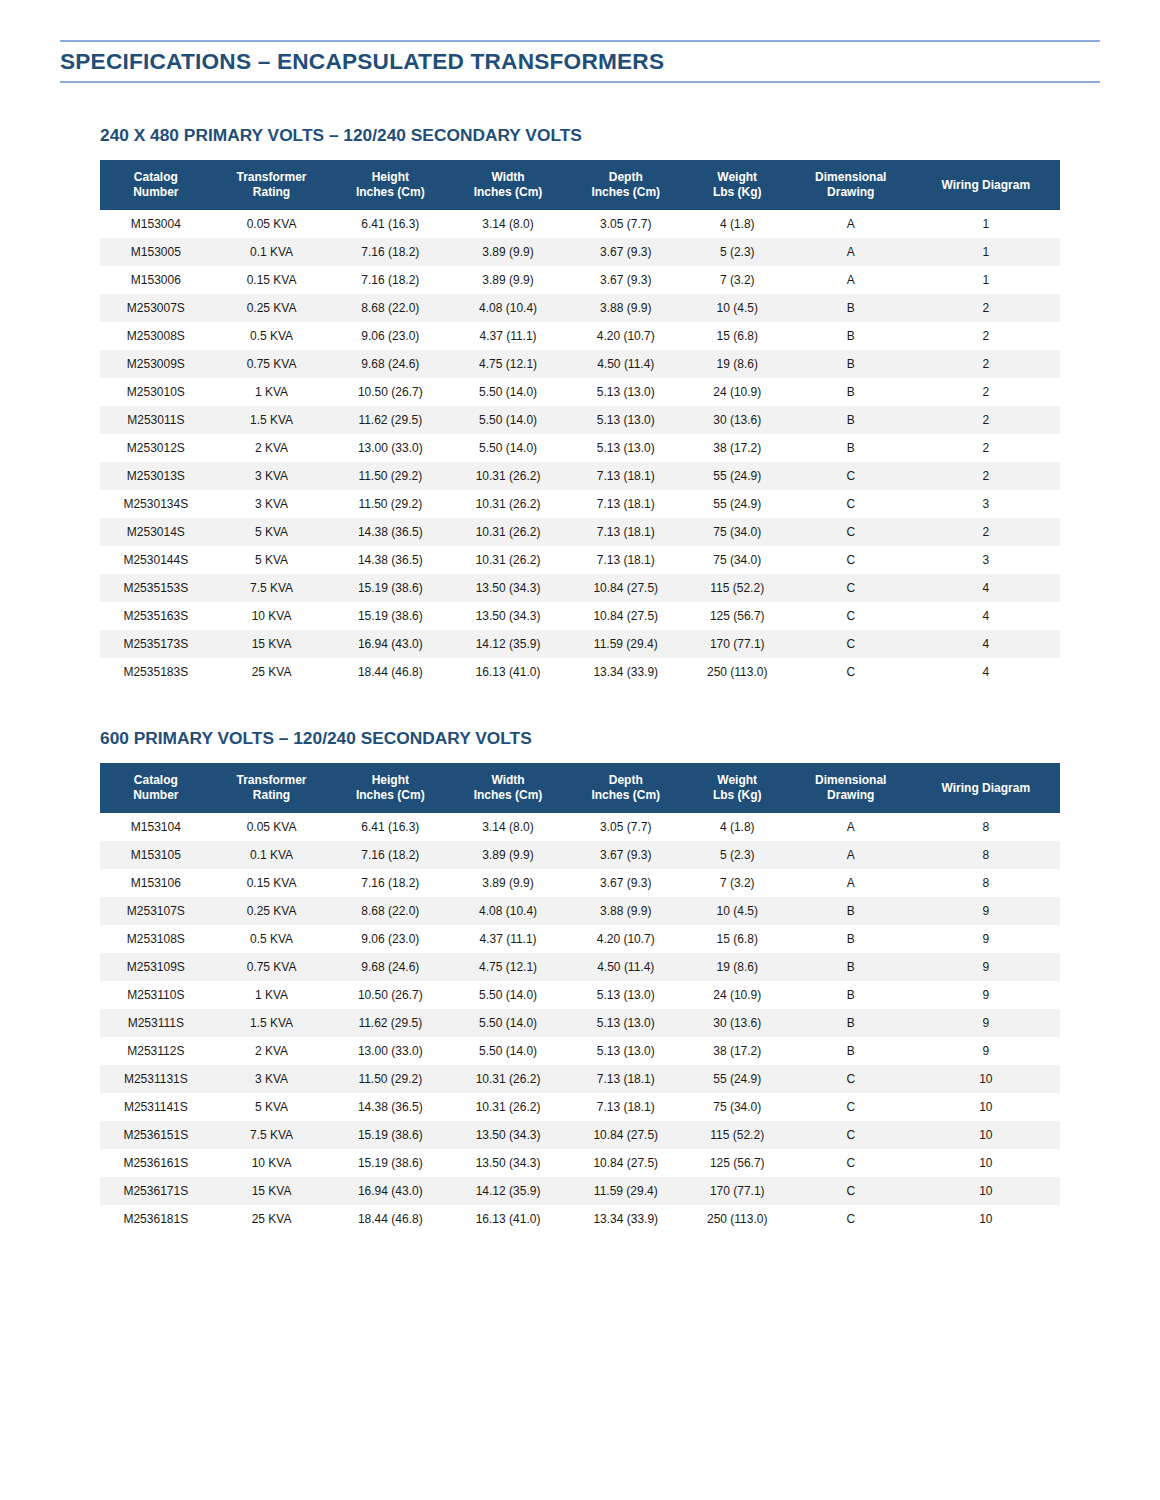SPECIFICATIONS – ENCAPSULATED TRANSFORMERS
240 X 480 PRIMARY VOLTS – 120/240 SECONDARY VOLTS
| Catalog Number | Transformer Rating | Height Inches (Cm) | Width Inches (Cm) | Depth Inches (Cm) | Weight Lbs (Kg) | Dimensional Drawing | Wiring Diagram |
| --- | --- | --- | --- | --- | --- | --- | --- |
| M153004 | 0.05 KVA | 6.41 (16.3) | 3.14 (8.0) | 3.05 (7.7) | 4 (1.8) | A | 1 |
| M153005 | 0.1 KVA | 7.16 (18.2) | 3.89 (9.9) | 3.67 (9.3) | 5 (2.3) | A | 1 |
| M153006 | 0.15 KVA | 7.16 (18.2) | 3.89 (9.9) | 3.67 (9.3) | 7 (3.2) | A | 1 |
| M253007S | 0.25 KVA | 8.68 (22.0) | 4.08 (10.4) | 3.88 (9.9) | 10 (4.5) | B | 2 |
| M253008S | 0.5 KVA | 9.06 (23.0) | 4.37 (11.1) | 4.20 (10.7) | 15 (6.8) | B | 2 |
| M253009S | 0.75 KVA | 9.68 (24.6) | 4.75 (12.1) | 4.50 (11.4) | 19 (8.6) | B | 2 |
| M253010S | 1 KVA | 10.50 (26.7) | 5.50 (14.0) | 5.13 (13.0) | 24 (10.9) | B | 2 |
| M253011S | 1.5 KVA | 11.62 (29.5) | 5.50 (14.0) | 5.13 (13.0) | 30 (13.6) | B | 2 |
| M253012S | 2 KVA | 13.00 (33.0) | 5.50 (14.0) | 5.13 (13.0) | 38 (17.2) | B | 2 |
| M253013S | 3 KVA | 11.50 (29.2) | 10.31 (26.2) | 7.13 (18.1) | 55 (24.9) | C | 2 |
| M2530134S | 3 KVA | 11.50 (29.2) | 10.31 (26.2) | 7.13 (18.1) | 55 (24.9) | C | 3 |
| M253014S | 5 KVA | 14.38 (36.5) | 10.31 (26.2) | 7.13 (18.1) | 75 (34.0) | C | 2 |
| M2530144S | 5 KVA | 14.38 (36.5) | 10.31 (26.2) | 7.13 (18.1) | 75 (34.0) | C | 3 |
| M2535153S | 7.5 KVA | 15.19 (38.6) | 13.50 (34.3) | 10.84 (27.5) | 115 (52.2) | C | 4 |
| M2535163S | 10 KVA | 15.19 (38.6) | 13.50 (34.3) | 10.84 (27.5) | 125 (56.7) | C | 4 |
| M2535173S | 15 KVA | 16.94 (43.0) | 14.12 (35.9) | 11.59 (29.4) | 170 (77.1) | C | 4 |
| M2535183S | 25 KVA | 18.44 (46.8) | 16.13 (41.0) | 13.34 (33.9) | 250 (113.0) | C | 4 |
600 PRIMARY VOLTS – 120/240 SECONDARY VOLTS
| Catalog Number | Transformer Rating | Height Inches (Cm) | Width Inches (Cm) | Depth Inches (Cm) | Weight Lbs (Kg) | Dimensional Drawing | Wiring Diagram |
| --- | --- | --- | --- | --- | --- | --- | --- |
| M153104 | 0.05 KVA | 6.41 (16.3) | 3.14 (8.0) | 3.05 (7.7) | 4 (1.8) | A | 8 |
| M153105 | 0.1 KVA | 7.16 (18.2) | 3.89 (9.9) | 3.67 (9.3) | 5 (2.3) | A | 8 |
| M153106 | 0.15 KVA | 7.16 (18.2) | 3.89 (9.9) | 3.67 (9.3) | 7 (3.2) | A | 8 |
| M253107S | 0.25 KVA | 8.68 (22.0) | 4.08 (10.4) | 3.88 (9.9) | 10 (4.5) | B | 9 |
| M253108S | 0.5 KVA | 9.06 (23.0) | 4.37 (11.1) | 4.20 (10.7) | 15 (6.8) | B | 9 |
| M253109S | 0.75 KVA | 9.68 (24.6) | 4.75 (12.1) | 4.50 (11.4) | 19 (8.6) | B | 9 |
| M253110S | 1 KVA | 10.50 (26.7) | 5.50 (14.0) | 5.13 (13.0) | 24 (10.9) | B | 9 |
| M253111S | 1.5 KVA | 11.62 (29.5) | 5.50 (14.0) | 5.13 (13.0) | 30 (13.6) | B | 9 |
| M253112S | 2 KVA | 13.00 (33.0) | 5.50 (14.0) | 5.13 (13.0) | 38 (17.2) | B | 9 |
| M2531131S | 3 KVA | 11.50 (29.2) | 10.31 (26.2) | 7.13 (18.1) | 55 (24.9) | C | 10 |
| M2531141S | 5 KVA | 14.38 (36.5) | 10.31 (26.2) | 7.13 (18.1) | 75 (34.0) | C | 10 |
| M2536151S | 7.5 KVA | 15.19 (38.6) | 13.50 (34.3) | 10.84 (27.5) | 115 (52.2) | C | 10 |
| M2536161S | 10 KVA | 15.19 (38.6) | 13.50 (34.3) | 10.84 (27.5) | 125 (56.7) | C | 10 |
| M2536171S | 15 KVA | 16.94 (43.0) | 14.12 (35.9) | 11.59 (29.4) | 170 (77.1) | C | 10 |
| M2536181S | 25 KVA | 18.44 (46.8) | 16.13 (41.0) | 13.34 (33.9) | 250 (113.0) | C | 10 |